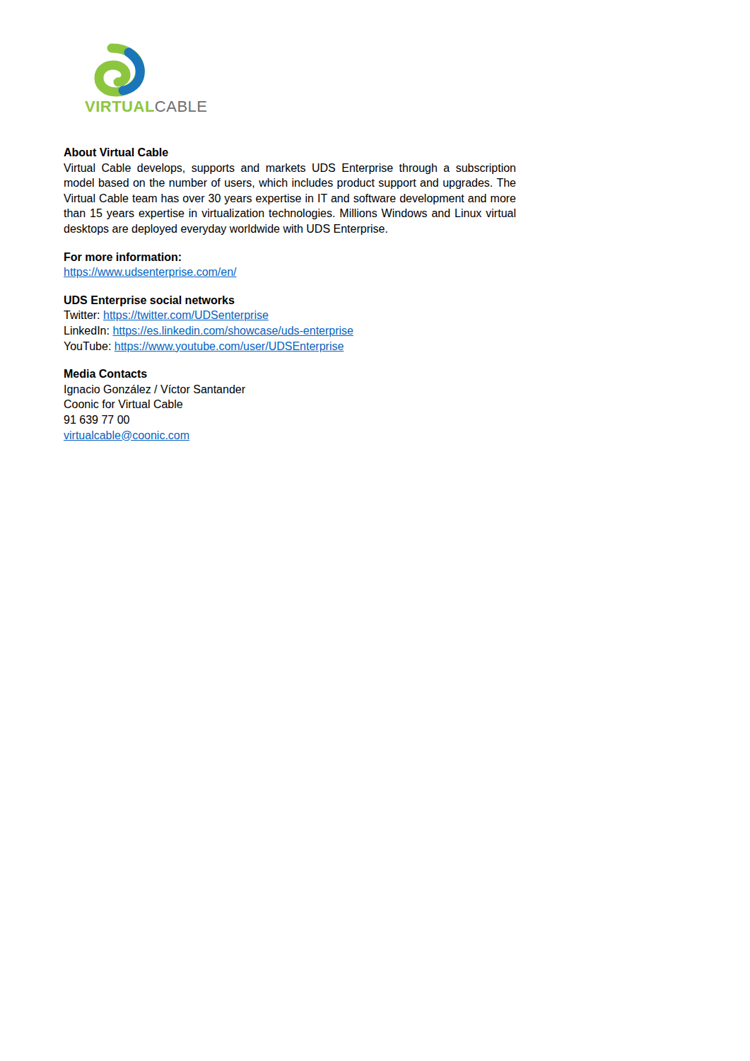VIRTUALCABLE
About Virtual Cable
Virtual Cable develops, supports and markets UDS Enterprise through a subscription model based on the number of users, which includes product support and upgrades. The Virtual Cable team has over 30 years expertise in IT and software development and more than 15 years expertise in virtualization technologies. Millions Windows and Linux virtual desktops are deployed everyday worldwide with UDS Enterprise.
For more information:
https://www.udsenterprise.com/en/
UDS Enterprise social networks
Twitter: https://twitter.com/UDSenterprise
LinkedIn: https://es.linkedin.com/showcase/uds-enterprise
YouTube: https://www.youtube.com/user/UDSEnterprise
Media Contacts
Ignacio González / Víctor Santander
Coonic for Virtual Cable
91 639 77 00
virtualcable@coonic.com